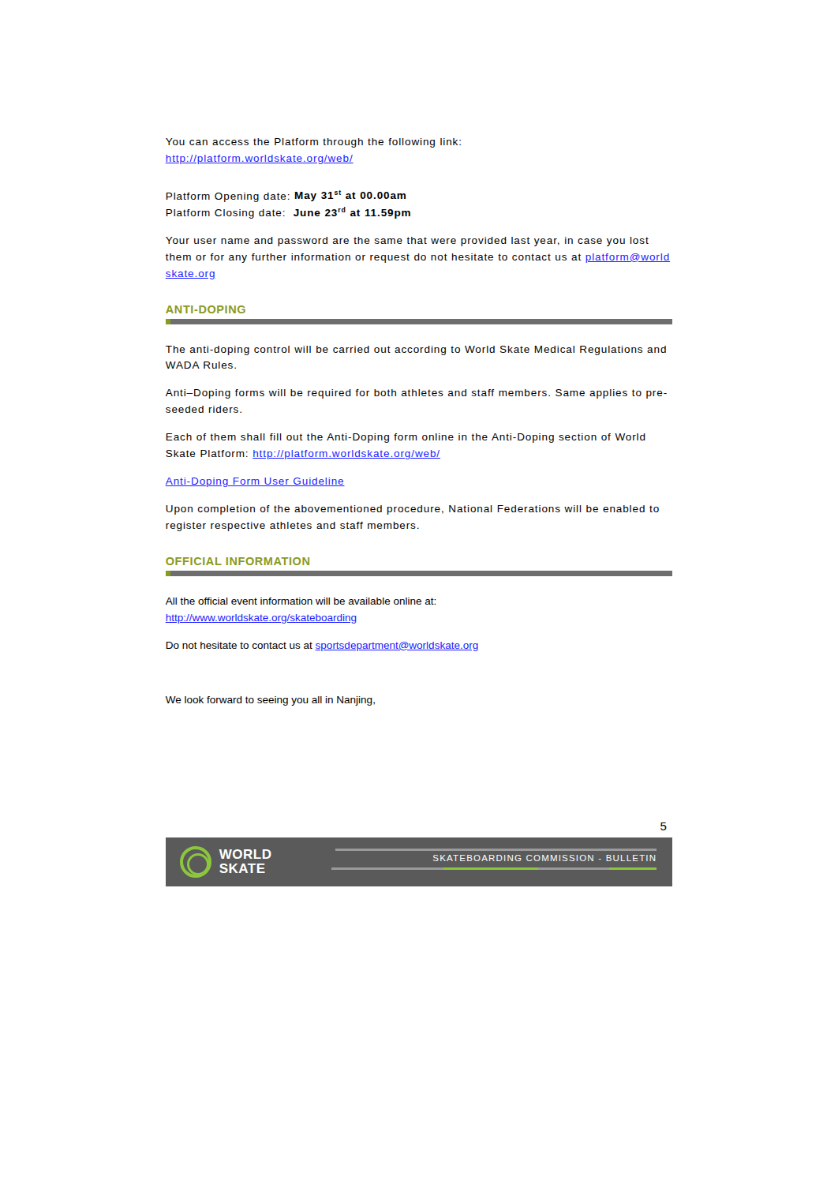You can access the Platform through the following link:
http://platform.worldskate.org/web/
Platform Opening date: May 31st at 00.00am
Platform Closing date: June 23rd at 11.59pm
Your user name and password are the same that were provided last year, in case you lost them or for any further information or request do not hesitate to contact us at platform@worldskate.org
ANTI-DOPING
The anti-doping control will be carried out according to World Skate Medical Regulations and WADA Rules.
Anti–Doping forms will be required for both athletes and staff members. Same applies to pre-seeded riders.
Each of them shall fill out the Anti-Doping form online in the Anti-Doping section of World Skate Platform: http://platform.worldskate.org/web/
Anti-Doping Form User Guideline
Upon completion of the abovementioned procedure, National Federations will be enabled to register respective athletes and staff members.
OFFICIAL INFORMATION
All the official event information will be available online at:
http://www.worldskate.org/skateboarding
Do not hesitate to contact us at sportsdepartment@worldskate.org
We look forward to seeing you all in Nanjing,
5
WORLD
SKATE
SKATEBOARDING COMMISSION - BULLETIN